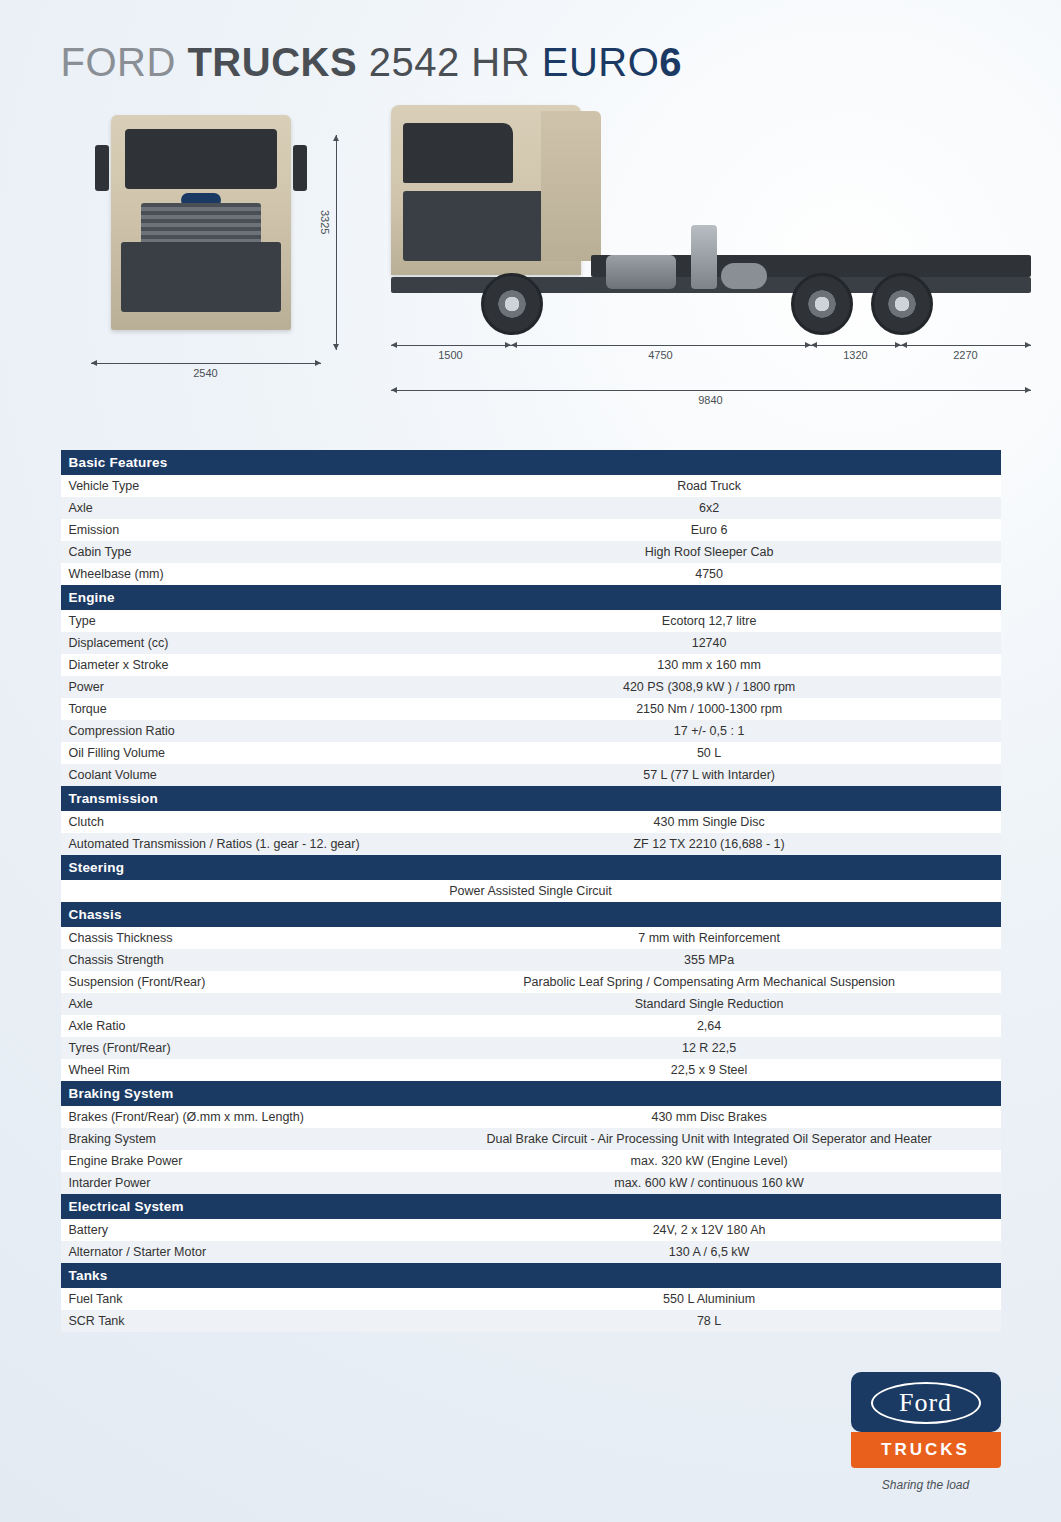FORD TRUCKS 2542 HR EURO6
3325
2540
1500
4750
1320
2270
9840
| Basic Features |
| --- |
| Vehicle Type | Road Truck |
| Axle | 6x2 |
| Emission | Euro 6 |
| Cabin Type | High Roof Sleeper Cab |
| Wheelbase (mm) | 4750 |
| Engine |
| Type | Ecotorq 12,7 litre |
| Displacement (cc) | 12740 |
| Diameter x Stroke | 130 mm x 160 mm |
| Power | 420 PS (308,9 kW ) / 1800 rpm |
| Torque | 2150 Nm / 1000-1300 rpm |
| Compression Ratio | 17 +/- 0,5 : 1 |
| Oil Filling Volume | 50 L |
| Coolant Volume | 57 L (77 L with Intarder) |
| Transmission |
| Clutch | 430 mm Single Disc |
| Automated Transmission / Ratios (1. gear - 12. gear) | ZF 12 TX 2210 (16,688 - 1) |
| Steering |
| Power Assisted Single Circuit |
| Chassis |
| Chassis Thickness | 7 mm with Reinforcement |
| Chassis Strength | 355 MPa |
| Suspension (Front/Rear) | Parabolic Leaf Spring / Compensating Arm Mechanical Suspension |
| Axle | Standard Single Reduction |
| Axle Ratio | 2,64 |
| Tyres (Front/Rear) | 12 R 22,5 |
| Wheel Rim | 22,5 x 9 Steel |
| Braking System |
| Brakes (Front/Rear) (Ø.mm x mm. Length) | 430 mm Disc Brakes |
| Braking System | Dual Brake Circuit - Air Processing Unit with Integrated Oil Seperator and Heater |
| Engine Brake Power | max. 320 kW (Engine Level) |
| Intarder Power | max. 600 kW / continuous 160 kW |
| Electrical System |
| Battery | 24V, 2 x 12V 180 Ah |
| Alternator / Starter Motor | 130 A / 6,5 kW |
| Tanks |
| Fuel Tank | 550 L Aluminium |
| SCR Tank | 78 L |
Ford
TRUCKS
Sharing the load